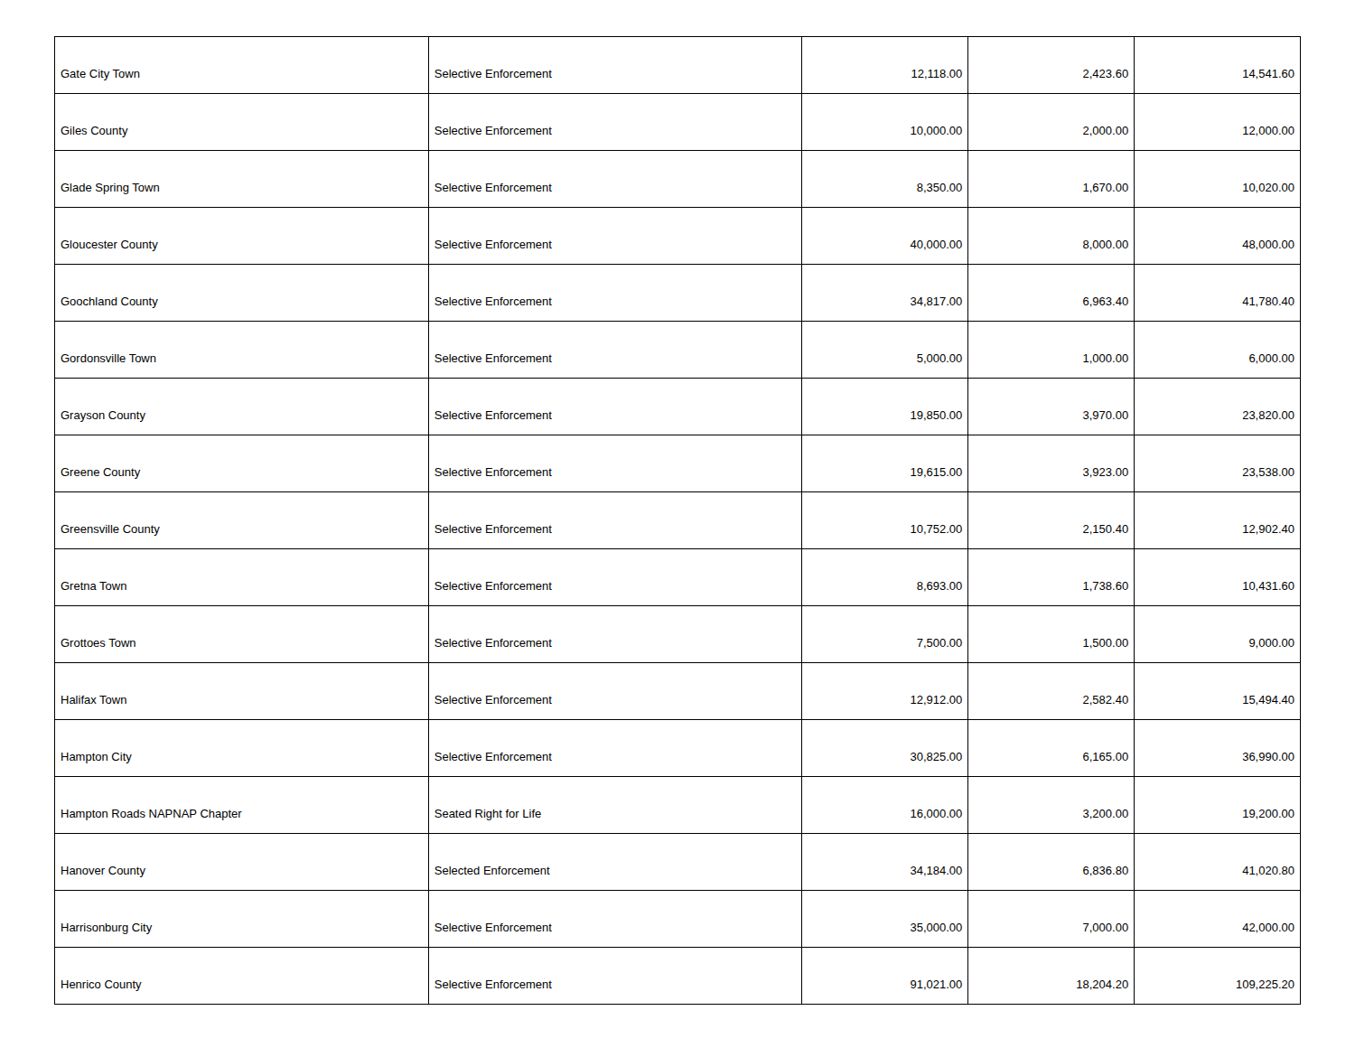| Gate City Town | Selective Enforcement | 12,118.00 | 2,423.60 | 14,541.60 |
| Giles County | Selective Enforcement | 10,000.00 | 2,000.00 | 12,000.00 |
| Glade Spring Town | Selective Enforcement | 8,350.00 | 1,670.00 | 10,020.00 |
| Gloucester County | Selective Enforcement | 40,000.00 | 8,000.00 | 48,000.00 |
| Goochland County | Selective Enforcement | 34,817.00 | 6,963.40 | 41,780.40 |
| Gordonsville Town | Selective Enforcement | 5,000.00 | 1,000.00 | 6,000.00 |
| Grayson County | Selective Enforcement | 19,850.00 | 3,970.00 | 23,820.00 |
| Greene County | Selective Enforcement | 19,615.00 | 3,923.00 | 23,538.00 |
| Greensville County | Selective Enforcement | 10,752.00 | 2,150.40 | 12,902.40 |
| Gretna Town | Selective Enforcement | 8,693.00 | 1,738.60 | 10,431.60 |
| Grottoes Town | Selective Enforcement | 7,500.00 | 1,500.00 | 9,000.00 |
| Halifax Town | Selective Enforcement | 12,912.00 | 2,582.40 | 15,494.40 |
| Hampton City | Selective Enforcement | 30,825.00 | 6,165.00 | 36,990.00 |
| Hampton Roads NAPNAP Chapter | Seated Right for Life | 16,000.00 | 3,200.00 | 19,200.00 |
| Hanover County | Selected Enforcement | 34,184.00 | 6,836.80 | 41,020.80 |
| Harrisonburg City | Selective Enforcement | 35,000.00 | 7,000.00 | 42,000.00 |
| Henrico County | Selective Enforcement | 91,021.00 | 18,204.20 | 109,225.20 |